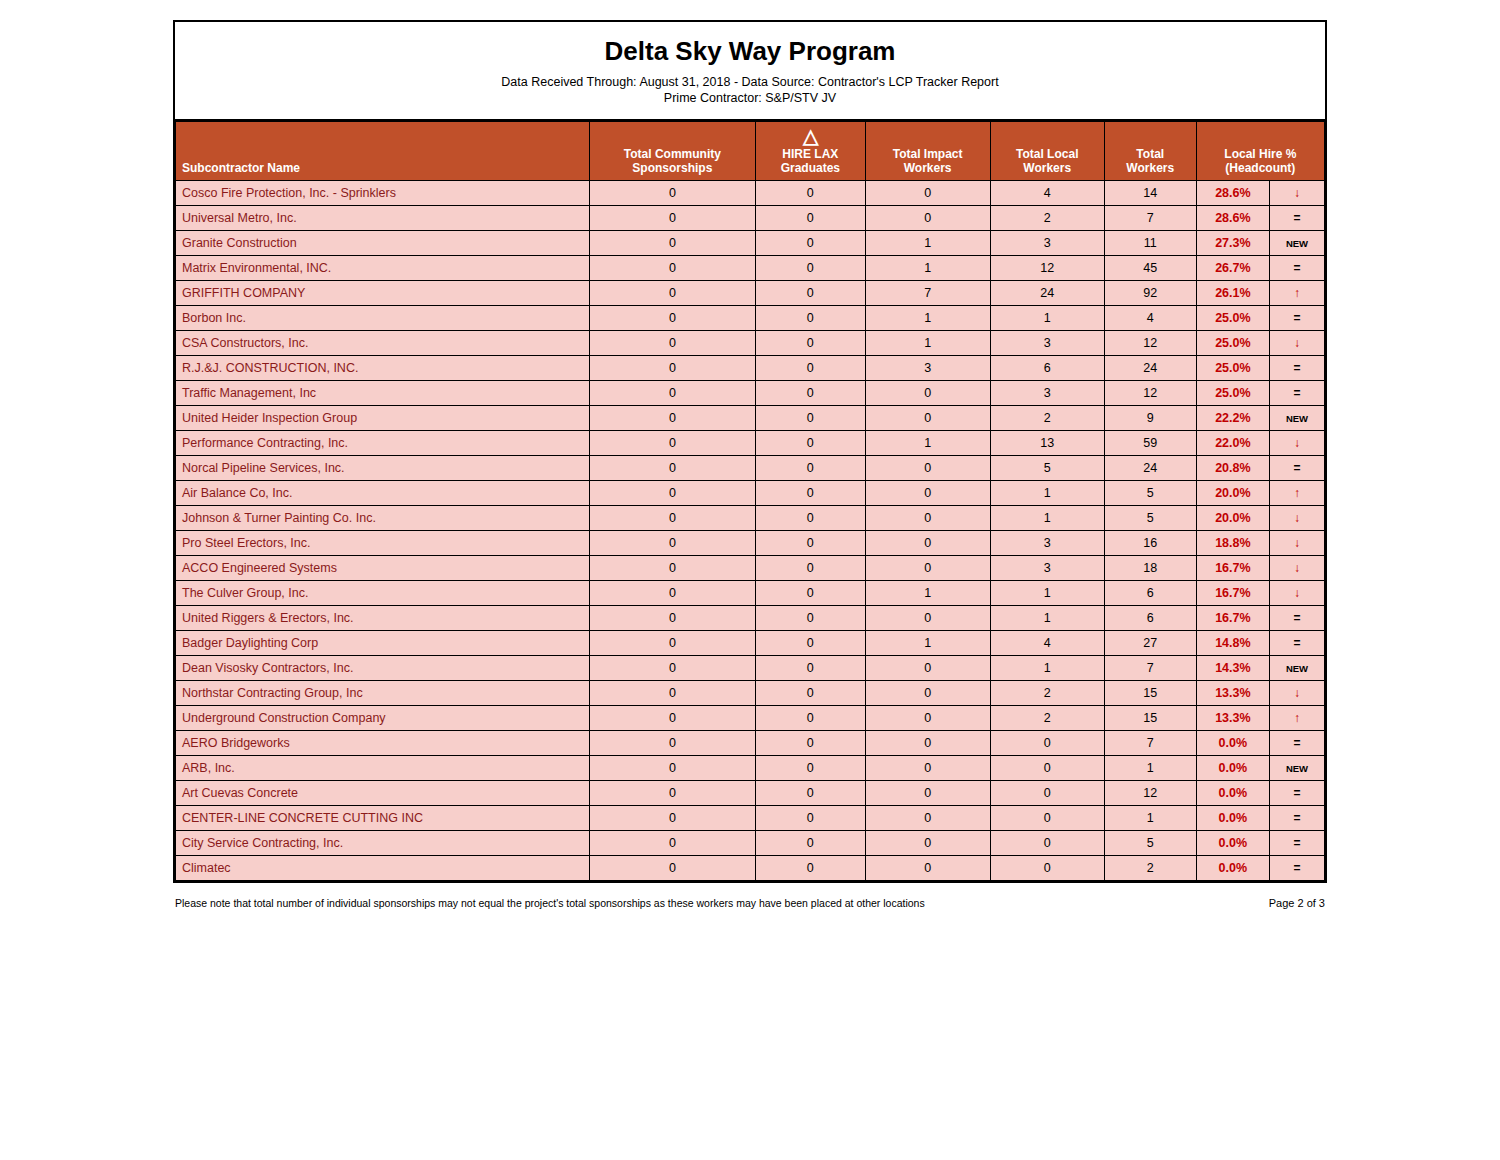Delta Sky Way Program
Data Received Through: August 31, 2018 - Data Source: Contractor's LCP Tracker Report
Prime Contractor: S&P/STV JV
| Subcontractor Name | Total Community Sponsorships | △ HIRE LAX Graduates | Total Impact Workers | Total Local Workers | Total Workers | Local Hire % (Headcount) |
| --- | --- | --- | --- | --- | --- | --- |
| Cosco Fire Protection, Inc. - Sprinklers | 0 | 0 | 0 | 4 | 14 | 28.6% | ↓ |
| Universal Metro, Inc. | 0 | 0 | 0 | 2 | 7 | 28.6% | = |
| Granite Construction | 0 | 0 | 1 | 3 | 11 | 27.3% | NEW |
| Matrix Environmental, INC. | 0 | 0 | 1 | 12 | 45 | 26.7% | = |
| GRIFFITH COMPANY | 0 | 0 | 7 | 24 | 92 | 26.1% | ↑ |
| Borbon Inc. | 0 | 0 | 1 | 1 | 4 | 25.0% | = |
| CSA Constructors, Inc. | 0 | 0 | 1 | 3 | 12 | 25.0% | ↓ |
| R.J.&J. CONSTRUCTION, INC. | 0 | 0 | 3 | 6 | 24 | 25.0% | = |
| Traffic Management, Inc | 0 | 0 | 0 | 3 | 12 | 25.0% | = |
| United Heider Inspection Group | 0 | 0 | 0 | 2 | 9 | 22.2% | NEW |
| Performance Contracting, Inc. | 0 | 0 | 1 | 13 | 59 | 22.0% | ↓ |
| Norcal Pipeline Services, Inc. | 0 | 0 | 0 | 5 | 24 | 20.8% | = |
| Air Balance Co, Inc. | 0 | 0 | 0 | 1 | 5 | 20.0% | ↑ |
| Johnson & Turner Painting Co. Inc. | 0 | 0 | 0 | 1 | 5 | 20.0% | ↓ |
| Pro Steel Erectors, Inc. | 0 | 0 | 0 | 3 | 16 | 18.8% | ↓ |
| ACCO Engineered Systems | 0 | 0 | 0 | 3 | 18 | 16.7% | ↓ |
| The Culver Group, Inc. | 0 | 0 | 1 | 1 | 6 | 16.7% | ↓ |
| United Riggers & Erectors, Inc. | 0 | 0 | 0 | 1 | 6 | 16.7% | = |
| Badger Daylighting Corp | 0 | 0 | 1 | 4 | 27 | 14.8% | = |
| Dean Visosky Contractors, Inc. | 0 | 0 | 0 | 1 | 7 | 14.3% | NEW |
| Northstar Contracting Group, Inc | 0 | 0 | 0 | 2 | 15 | 13.3% | ↓ |
| Underground Construction Company | 0 | 0 | 0 | 2 | 15 | 13.3% | ↑ |
| AERO Bridgeworks | 0 | 0 | 0 | 0 | 7 | 0.0% | = |
| ARB, Inc. | 0 | 0 | 0 | 0 | 1 | 0.0% | NEW |
| Art Cuevas Concrete | 0 | 0 | 0 | 0 | 12 | 0.0% | = |
| CENTER-LINE CONCRETE CUTTING INC | 0 | 0 | 0 | 0 | 1 | 0.0% | = |
| City Service Contracting, Inc. | 0 | 0 | 0 | 0 | 5 | 0.0% | = |
| Climatec | 0 | 0 | 0 | 0 | 2 | 0.0% | = |
Please note that total number of individual sponsorships may not equal the project's total sponsorships as these workers may have been placed at other locations
Page 2 of 3